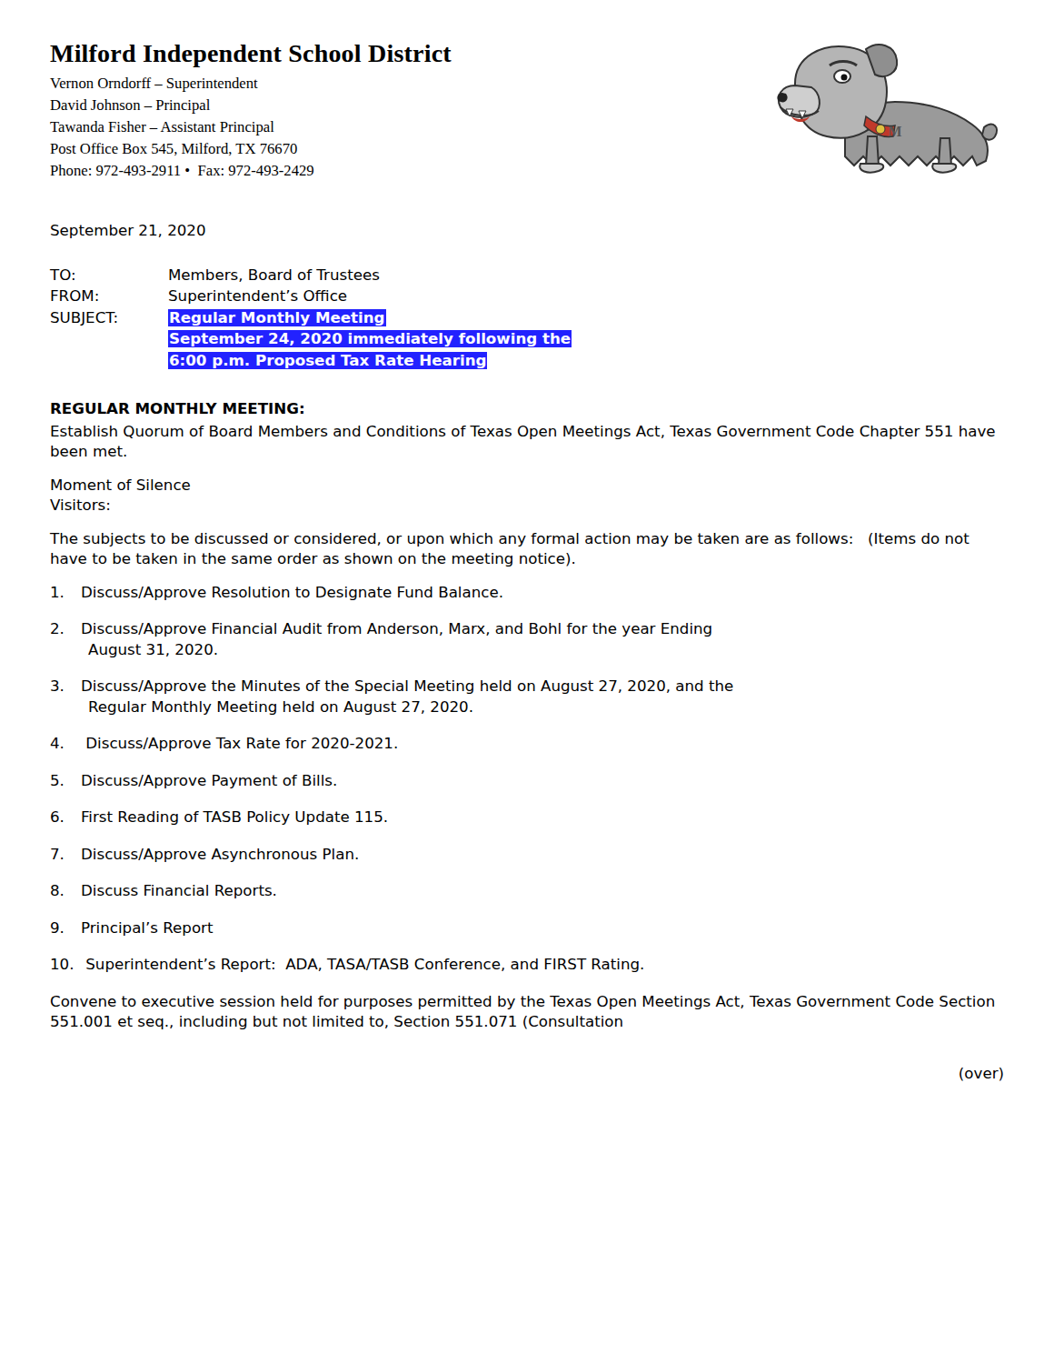M
Milford Independent School District
Vernon Orndorff – Superintendent
David Johnson – Principal
Tawanda Fisher – Assistant Principal
Post Office Box 545, Milford, TX 76670
Phone: 972-493-2911 • Fax: 972-493-2429
September 21, 2020
| TO: | Members, Board of Trustees |
| FROM: | Superintendent’s Office |
| SUBJECT: | Regular Monthly Meeting |
| | September 24, 2020 immediately following the |
| | 6:00 p.m. Proposed Tax Rate Hearing |
REGULAR MONTHLY MEETING:
Establish Quorum of Board Members and Conditions of Texas Open Meetings Act, Texas Government Code Chapter 551 have been met.
Moment of Silence
Visitors:
The subjects to be discussed or considered, or upon which any formal action may be taken are as follows: (Items do not have to be taken in the same order as shown on the meeting notice).
1. Discuss/Approve Resolution to Designate Fund Balance.
2. Discuss/Approve Financial Audit from Anderson, Marx, and Bohl for the year Ending August 31, 2020.
3. Discuss/Approve the Minutes of the Special Meeting held on August 27, 2020, and the Regular Monthly Meeting held on August 27, 2020.
4. Discuss/Approve Tax Rate for 2020-2021.
5. Discuss/Approve Payment of Bills.
6. First Reading of TASB Policy Update 115.
7. Discuss/Approve Asynchronous Plan.
8. Discuss Financial Reports.
9. Principal’s Report
10. Superintendent’s Report: ADA, TASA/TASB Conference, and FIRST Rating.
Convene to executive session held for purposes permitted by the Texas Open Meetings Act, Texas Government Code Section 551.001 et seq., including but not limited to, Section 551.071 (Consultation
(over)